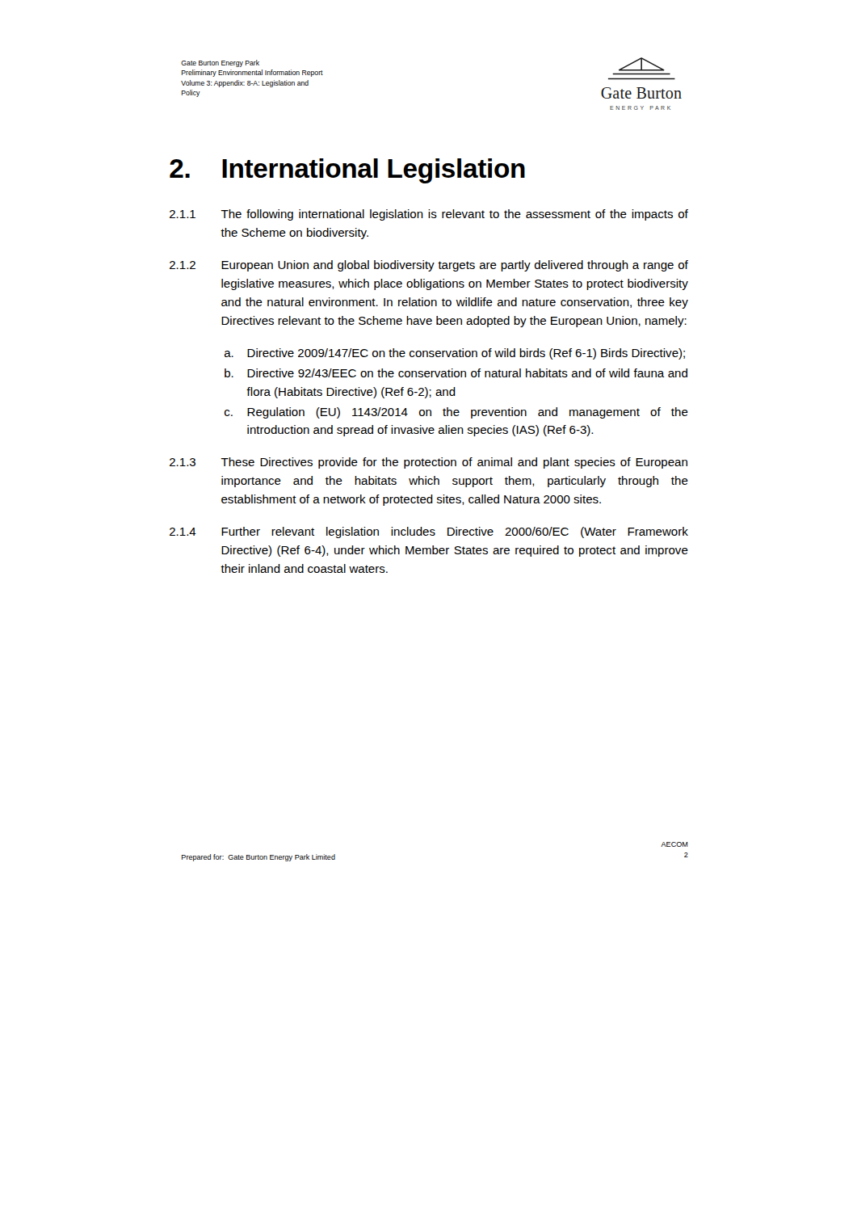Gate Burton Energy Park
Preliminary Environmental Information Report
Volume 3: Appendix: 8-A: Legislation and
Policy
Gate Burton
ENERGY PARK
2. International Legislation
2.1.1
The following international legislation is relevant to the assessment of the impacts of the Scheme on biodiversity.
2.1.2
European Union and global biodiversity targets are partly delivered through a range of legislative measures, which place obligations on Member States to protect biodiversity and the natural environment. In relation to wildlife and nature conservation, three key Directives relevant to the Scheme have been adopted by the European Union, namely:
a.
Directive 2009/147/EC on the conservation of wild birds (Ref 6-1) Birds Directive);
b.
Directive 92/43/EEC on the conservation of natural habitats and of wild fauna and flora (Habitats Directive) (Ref 6-2); and
c.
Regulation (EU) 1143/2014 on the prevention and management of the introduction and spread of invasive alien species (IAS) (Ref 6-3).
2.1.3
These Directives provide for the protection of animal and plant species of European importance and the habitats which support them, particularly through the establishment of a network of protected sites, called Natura 2000 sites.
2.1.4
Further relevant legislation includes Directive 2000/60/EC (Water Framework Directive) (Ref 6-4), under which Member States are required to protect and improve their inland and coastal waters.
Prepared for: Gate Burton Energy Park Limited
AECOM
2